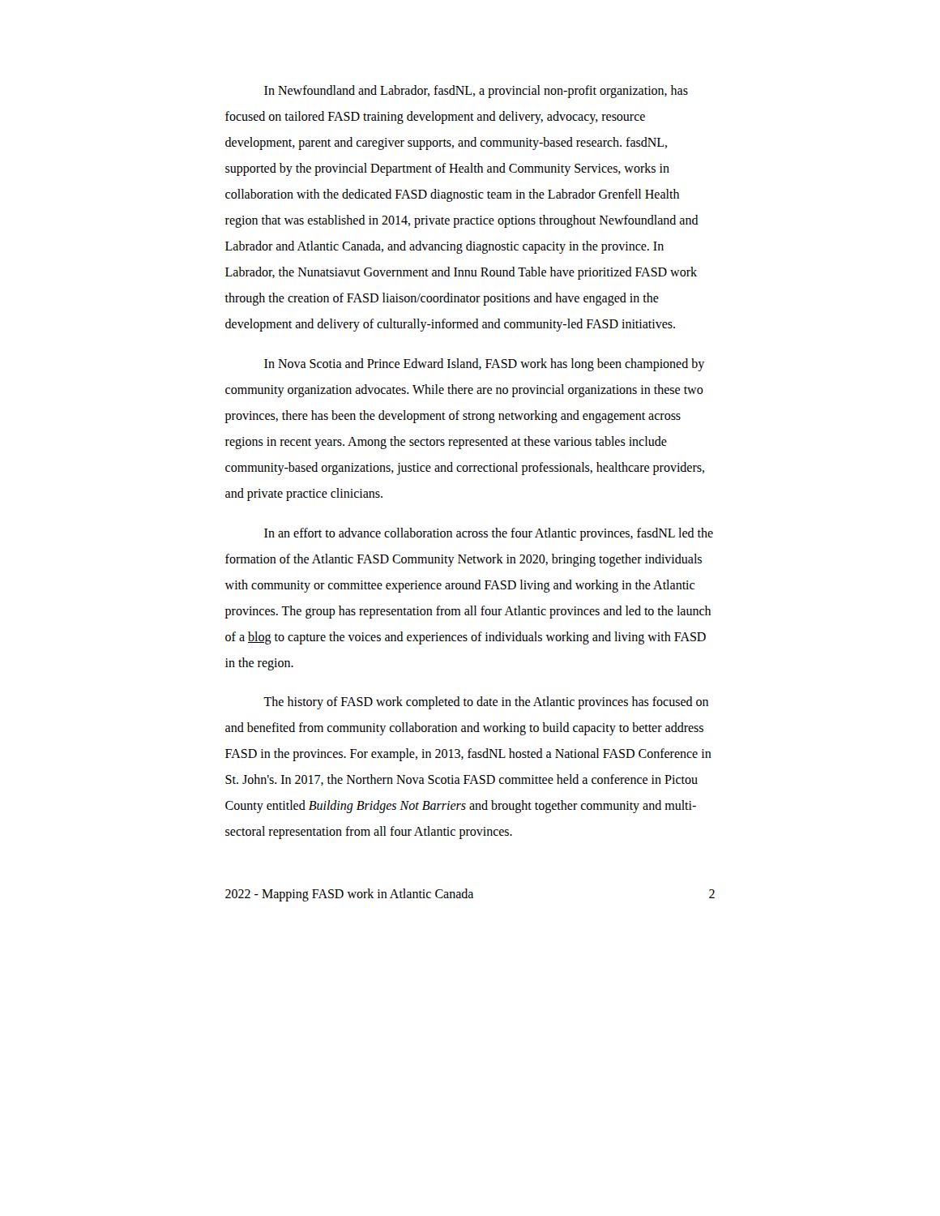In Newfoundland and Labrador, fasdNL, a provincial non-profit organization, has focused on tailored FASD training development and delivery, advocacy, resource development, parent and caregiver supports, and community-based research. fasdNL, supported by the provincial Department of Health and Community Services, works in collaboration with the dedicated FASD diagnostic team in the Labrador Grenfell Health region that was established in 2014, private practice options throughout Newfoundland and Labrador and Atlantic Canada, and advancing diagnostic capacity in the province. In Labrador, the Nunatsiavut Government and Innu Round Table have prioritized FASD work through the creation of FASD liaison/coordinator positions and have engaged in the development and delivery of culturally-informed and community-led FASD initiatives.
In Nova Scotia and Prince Edward Island, FASD work has long been championed by community organization advocates. While there are no provincial organizations in these two provinces, there has been the development of strong networking and engagement across regions in recent years. Among the sectors represented at these various tables include community-based organizations, justice and correctional professionals, healthcare providers, and private practice clinicians.
In an effort to advance collaboration across the four Atlantic provinces, fasdNL led the formation of the Atlantic FASD Community Network in 2020, bringing together individuals with community or committee experience around FASD living and working in the Atlantic provinces. The group has representation from all four Atlantic provinces and led to the launch of a blog to capture the voices and experiences of individuals working and living with FASD in the region.
The history of FASD work completed to date in the Atlantic provinces has focused on and benefited from community collaboration and working to build capacity to better address FASD in the provinces. For example, in 2013, fasdNL hosted a National FASD Conference in St. John's. In 2017, the Northern Nova Scotia FASD committee held a conference in Pictou County entitled Building Bridges Not Barriers and brought together community and multi-sectoral representation from all four Atlantic provinces.
2022 - Mapping FASD work in Atlantic Canada 2